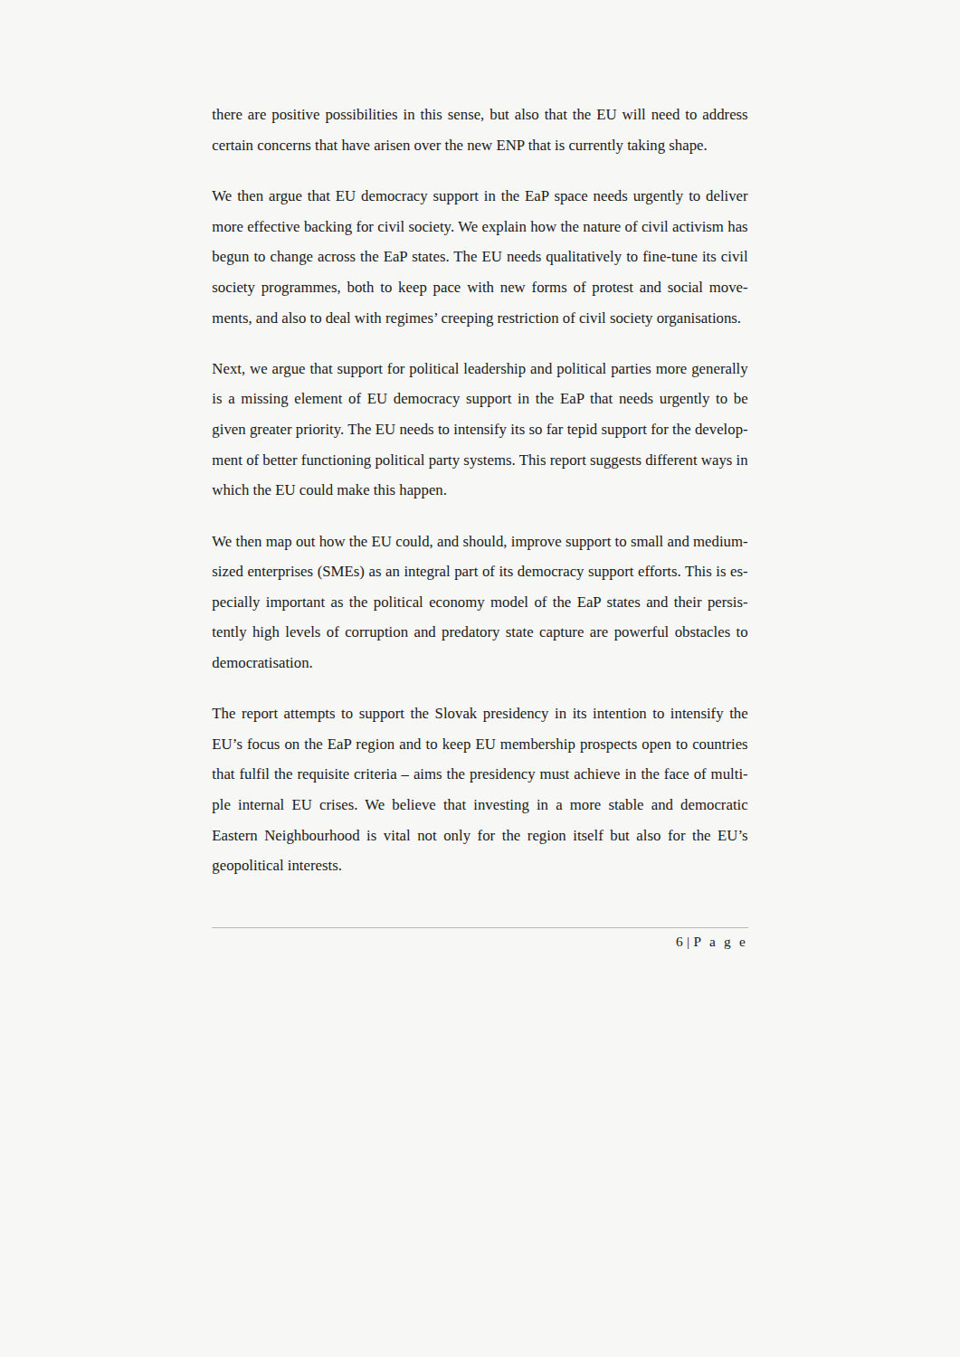there are positive possibilities in this sense, but also that the EU will need to address certain concerns that have arisen over the new ENP that is currently taking shape.
We then argue that EU democracy support in the EaP space needs urgently to deliver more effective backing for civil society. We explain how the nature of civil activism has begun to change across the EaP states. The EU needs qualitatively to fine-tune its civil society programmes, both to keep pace with new forms of protest and social movements, and also to deal with regimes’ creeping restriction of civil society organisations.
Next, we argue that support for political leadership and political parties more generally is a missing element of EU democracy support in the EaP that needs urgently to be given greater priority. The EU needs to intensify its so far tepid support for the development of better functioning political party systems. This report suggests different ways in which the EU could make this happen.
We then map out how the EU could, and should, improve support to small and medium-sized enterprises (SMEs) as an integral part of its democracy support efforts. This is especially important as the political economy model of the EaP states and their persistently high levels of corruption and predatory state capture are powerful obstacles to democratisation.
The report attempts to support the Slovak presidency in its intention to intensify the EU’s focus on the EaP region and to keep EU membership prospects open to countries that fulfil the requisite criteria – aims the presidency must achieve in the face of multiple internal EU crises. We believe that investing in a more stable and democratic Eastern Neighbourhood is vital not only for the region itself but also for the EU’s geopolitical interests.
6 | P a g e